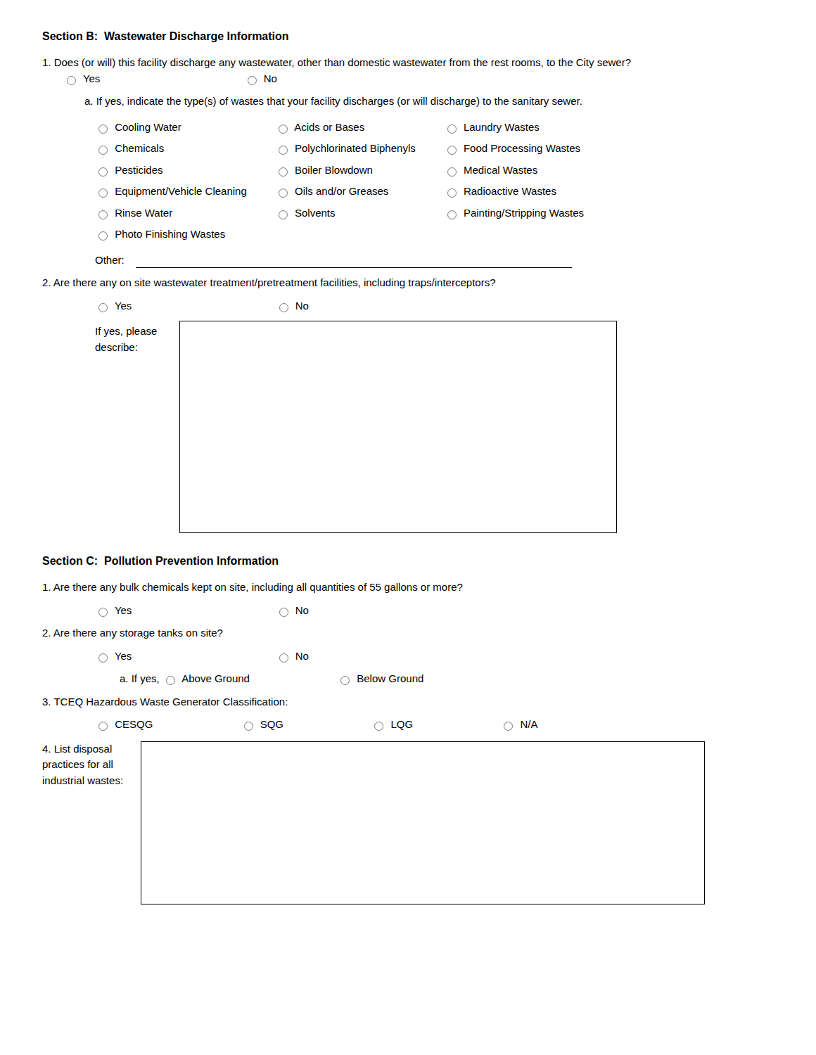Section B: Wastewater Discharge Information
1. Does (or will) this facility discharge any wastewater, other than domestic wastewater from the rest rooms, to the City sewer? Yes No
a. If yes, indicate the type(s) of wastes that your facility discharges (or will discharge) to the sanitary sewer.
| Cooling Water | Acids or Bases | Laundry Wastes |
| Chemicals | Polychlorinated Biphenyls | Food Processing Wastes |
| Pesticides | Boiler Blowdown | Medical Wastes |
| Equipment/Vehicle Cleaning | Oils and/or Greases | Radioactive Wastes |
| Rinse Water | Solvents | Painting/Stripping Wastes |
| Photo Finishing Wastes | | |
Other:
2. Are there any on site wastewater treatment/pretreatment facilities, including traps/interceptors?
Yes No
If yes, please describe:
Section C: Pollution Prevention Information
1. Are there any bulk chemicals kept on site, including all quantities of 55 gallons or more?
Yes No
2. Are there any storage tanks on site?
Yes No
a. If yes, Above Ground Below Ground
3. TCEQ Hazardous Waste Generator Classification:
CESQG SQG LQG N/A
4. List disposal practices for all industrial wastes: